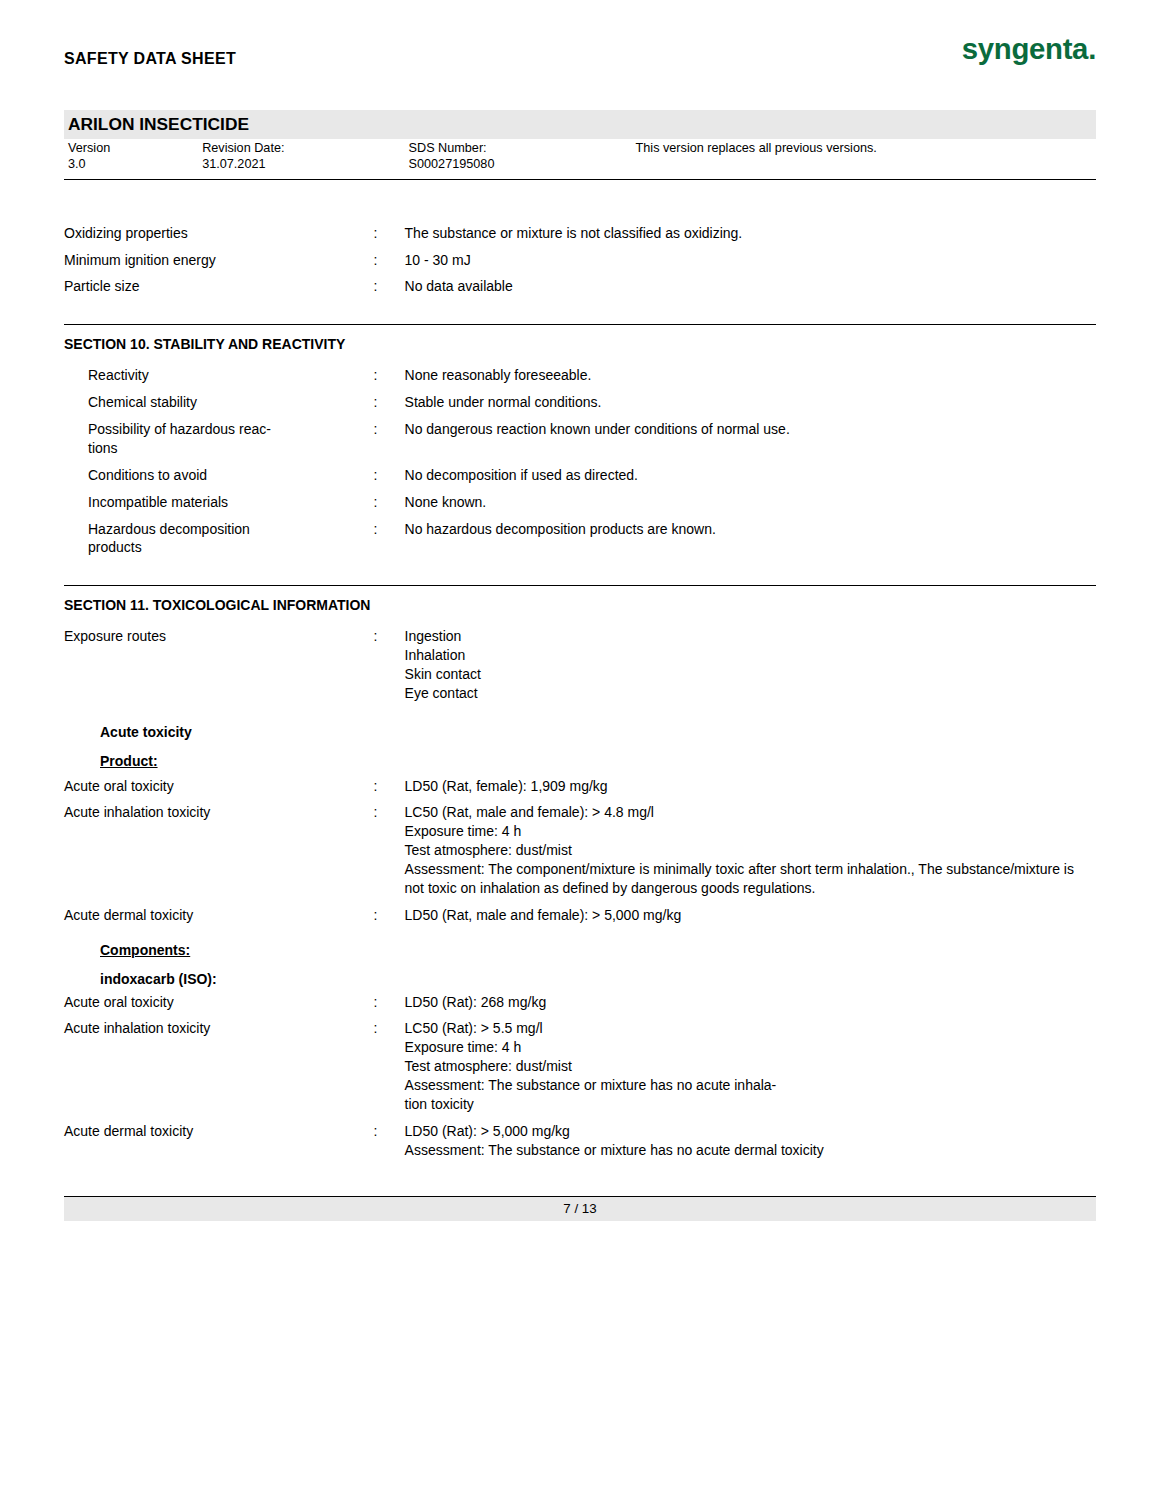syngenta.
SAFETY DATA SHEET
ARILON INSECTICIDE
| Version 3.0 | Revision Date: 31.07.2021 | SDS Number: S00027195080 | This version replaces all previous versions. |
| Oxidizing properties | : | The substance or mixture is not classified as oxidizing. |
| Minimum ignition energy | : | 10 - 30 mJ |
| Particle size | : | No data available |
SECTION 10. STABILITY AND REACTIVITY
| Reactivity | : | None reasonably foreseeable. |
| Chemical stability | : | Stable under normal conditions. |
| Possibility of hazardous reac- tions | : | No dangerous reaction known under conditions of normal use. |
| Conditions to avoid | : | No decomposition if used as directed. |
| Incompatible materials | : | None known. |
| Hazardous decomposition products | : | No hazardous decomposition products are known. |
SECTION 11. TOXICOLOGICAL INFORMATION
| Exposure routes | : | Ingestion Inhalation Skin contact Eye contact |
Acute toxicity
Product:
| Acute oral toxicity | : | LD50 (Rat, female): 1,909 mg/kg |
| Acute inhalation toxicity | : | LC50 (Rat, male and female): > 4.8 mg/l Exposure time: 4 h Test atmosphere: dust/mist Assessment: The component/mixture is minimally toxic after short term inhalation., The substance/mixture is not toxic on inhalation as defined by dangerous goods regulations. |
| Acute dermal toxicity | : | LD50 (Rat, male and female): > 5,000 mg/kg |
Components:
indoxacarb (ISO):
| Acute oral toxicity | : | LD50 (Rat): 268 mg/kg |
| Acute inhalation toxicity | : | LC50 (Rat): > 5.5 mg/l Exposure time: 4 h Test atmosphere: dust/mist Assessment: The substance or mixture has no acute inhala- tion toxicity |
| Acute dermal toxicity | : | LD50 (Rat): > 5,000 mg/kg Assessment: The substance or mixture has no acute dermal toxicity |
7 / 13